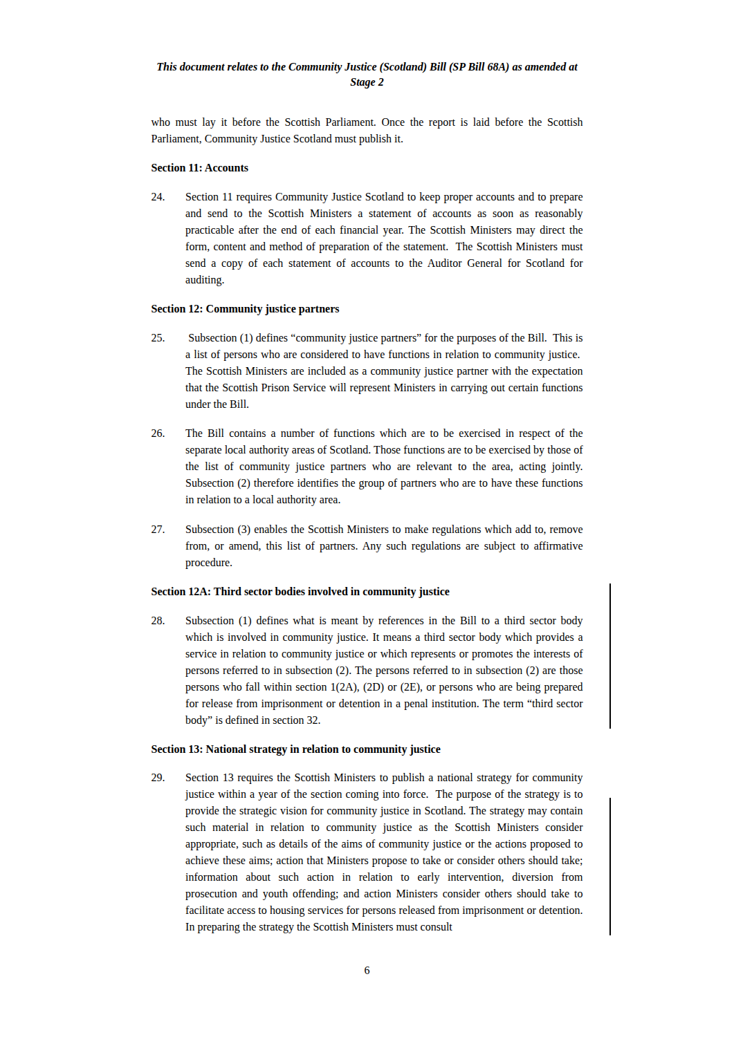This document relates to the Community Justice (Scotland) Bill (SP Bill 68A) as amended at Stage 2
who must lay it before the Scottish Parliament. Once the report is laid before the Scottish Parliament, Community Justice Scotland must publish it.
Section 11: Accounts
24.
Section 11 requires Community Justice Scotland to keep proper accounts and to prepare and send to the Scottish Ministers a statement of accounts as soon as reasonably practicable after the end of each financial year. The Scottish Ministers may direct the form, content and method of preparation of the statement. The Scottish Ministers must send a copy of each statement of accounts to the Auditor General for Scotland for auditing.
Section 12: Community justice partners
25.
Subsection (1) defines “community justice partners” for the purposes of the Bill. This is a list of persons who are considered to have functions in relation to community justice. The Scottish Ministers are included as a community justice partner with the expectation that the Scottish Prison Service will represent Ministers in carrying out certain functions under the Bill.
26.
The Bill contains a number of functions which are to be exercised in respect of the separate local authority areas of Scotland. Those functions are to be exercised by those of the list of community justice partners who are relevant to the area, acting jointly. Subsection (2) therefore identifies the group of partners who are to have these functions in relation to a local authority area.
27.
Subsection (3) enables the Scottish Ministers to make regulations which add to, remove from, or amend, this list of partners. Any such regulations are subject to affirmative procedure.
Section 12A: Third sector bodies involved in community justice
28.
Subsection (1) defines what is meant by references in the Bill to a third sector body which is involved in community justice. It means a third sector body which provides a service in relation to community justice or which represents or promotes the interests of persons referred to in subsection (2). The persons referred to in subsection (2) are those persons who fall within section 1(2A), (2D) or (2E), or persons who are being prepared for release from imprisonment or detention in a penal institution. The term “third sector body” is defined in section 32.
Section 13: National strategy in relation to community justice
29.
Section 13 requires the Scottish Ministers to publish a national strategy for community justice within a year of the section coming into force. The purpose of the strategy is to provide the strategic vision for community justice in Scotland. The strategy may contain such material in relation to community justice as the Scottish Ministers consider appropriate, such as details of the aims of community justice or the actions proposed to achieve these aims; action that Ministers propose to take or consider others should take; information about such action in relation to early intervention, diversion from prosecution and youth offending; and action Ministers consider others should take to facilitate access to housing services for persons released from imprisonment or detention. In preparing the strategy the Scottish Ministers must consult
6